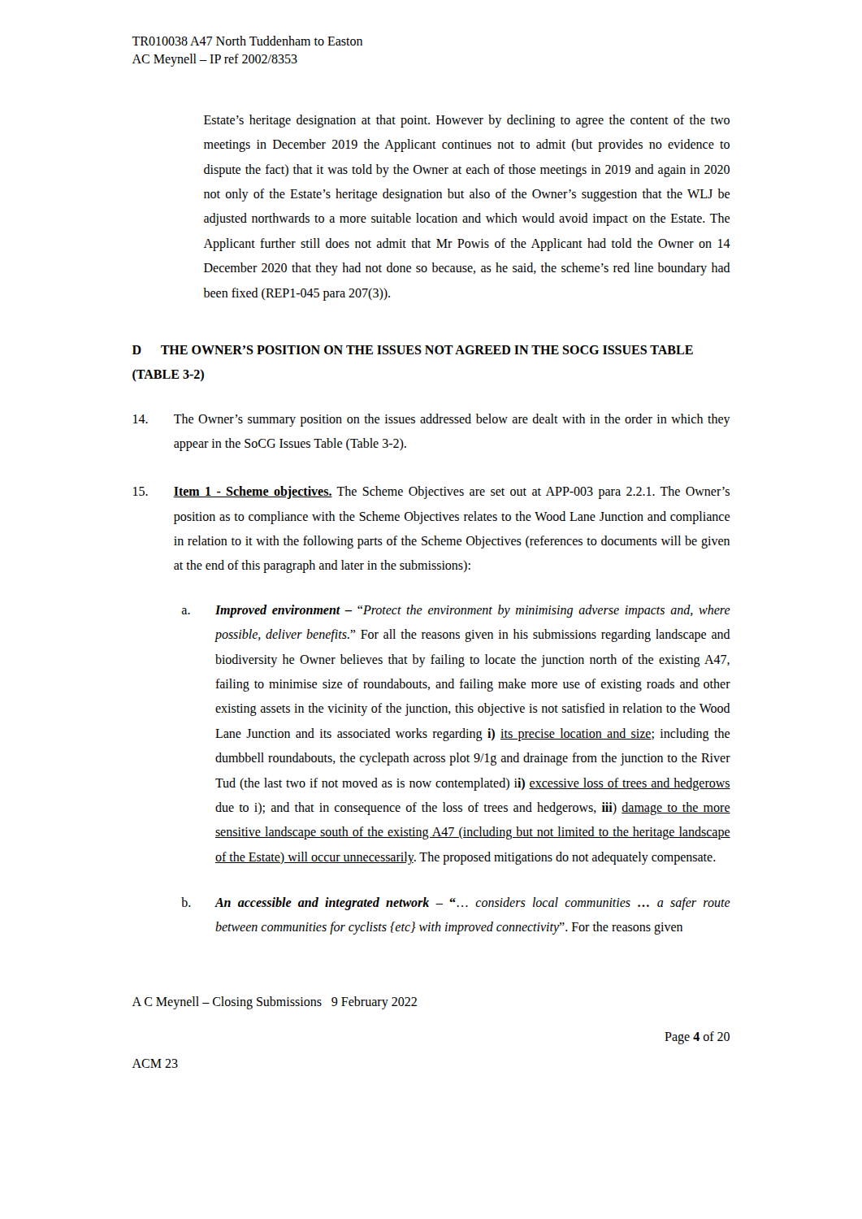TR010038 A47 North Tuddenham to Easton
AC Meynell – IP ref 2002/8353
Estate’s heritage designation at that point. However by declining to agree the content of the two meetings in December 2019 the Applicant continues not to admit (but provides no evidence to dispute the fact) that it was told by the Owner at each of those meetings in 2019 and again in 2020 not only of the Estate’s heritage designation but also of the Owner’s suggestion that the WLJ be adjusted northwards to a more suitable location and which would avoid impact on the Estate. The Applicant further still does not admit that Mr Powis of the Applicant had told the Owner on 14 December 2020 that they had not done so because, as he said, the scheme’s red line boundary had been fixed (REP1-045 para 207(3)).
DThe Owner’s position on the issues not agreed in the SoCG Issues Table (Table 3-2)
The Owner’s summary position on the issues addressed below are dealt with in the order in which they appear in the SoCG Issues Table (Table 3-2).
Item 1 - Scheme objectives. The Scheme Objectives are set out at APP-003 para 2.2.1. The Owner’s position as to compliance with the Scheme Objectives relates to the Wood Lane Junction and compliance in relation to it with the following parts of the Scheme Objectives (references to documents will be given at the end of this paragraph and later in the submissions):
Improved environment – “Protect the environment by minimising adverse impacts and, where possible, deliver benefits.” For all the reasons given in his submissions regarding landscape and biodiversity he Owner believes that by failing to locate the junction north of the existing A47, failing to minimise size of roundabouts, and failing make more use of existing roads and other existing assets in the vicinity of the junction, this objective is not satisfied in relation to the Wood Lane Junction and its associated works regarding i) its precise location and size; including the dumbbell roundabouts, the cyclepath across plot 9/1g and drainage from the junction to the River Tud (the last two if not moved as is now contemplated) ii) excessive loss of trees and hedgerows due to i); and that in consequence of the loss of trees and hedgerows, iii) damage to the more sensitive landscape south of the existing A47 (including but not limited to the heritage landscape of the Estate) will occur unnecessarily. The proposed mitigations do not adequately compensate.
An accessible and integrated network – “… considers local communities … a safer route between communities for cyclists {etc} with improved connectivity”. For the reasons given
A C Meynell – Closing Submissions 9 February 2022
Page 4 of 20
ACM 23